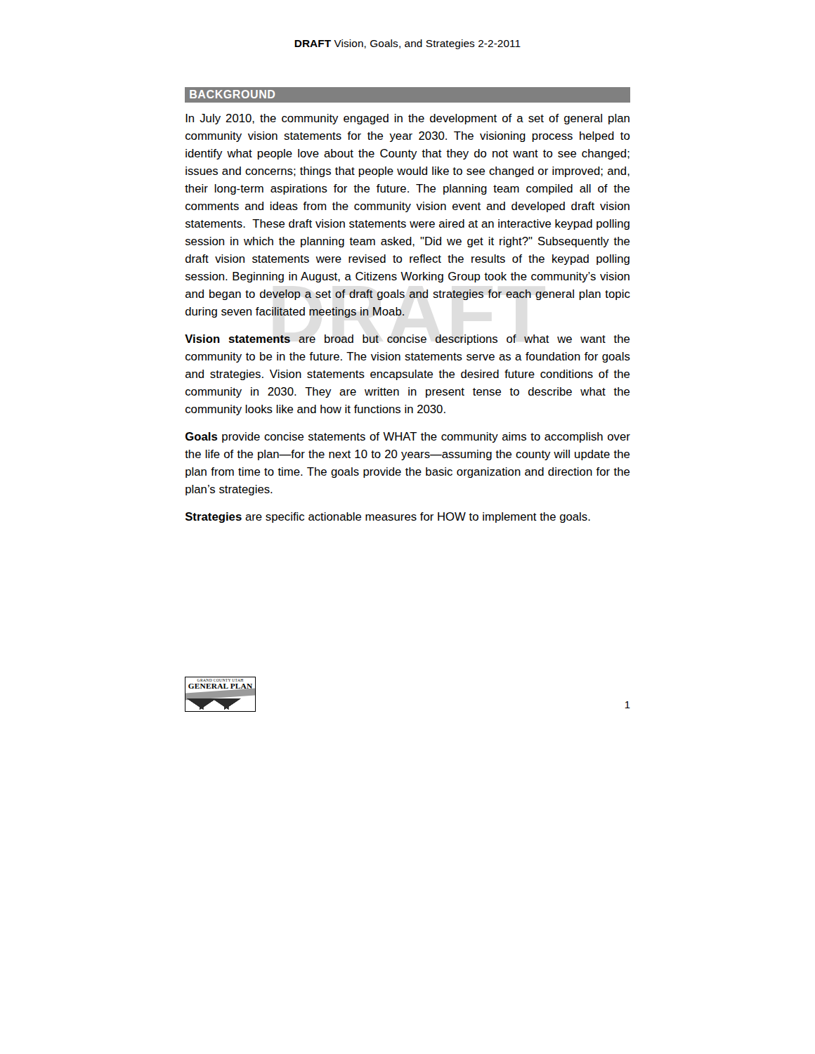DRAFT Vision, Goals, and Strategies 2-2-2011
DRAFT
BACKGROUND
In July 2010, the community engaged in the development of a set of general plan community vision statements for the year 2030. The visioning process helped to identify what people love about the County that they do not want to see changed; issues and concerns; things that people would like to see changed or improved; and, their long-term aspirations for the future. The planning team compiled all of the comments and ideas from the community vision event and developed draft vision statements. These draft vision statements were aired at an interactive keypad polling session in which the planning team asked, "Did we get it right?" Subsequently the draft vision statements were revised to reflect the results of the keypad polling session. Beginning in August, a Citizens Working Group took the community’s vision and began to develop a set of draft goals and strategies for each general plan topic during seven facilitated meetings in Moab.
Vision statements are broad but concise descriptions of what we want the community to be in the future. The vision statements serve as a foundation for goals and strategies. Vision statements encapsulate the desired future conditions of the community in 2030. They are written in present tense to describe what the community looks like and how it functions in 2030.
Goals provide concise statements of WHAT the community aims to accomplish over the life of the plan—for the next 10 to 20 years—assuming the county will update the plan from time to time. The goals provide the basic organization and direction for the plan’s strategies.
Strategies are specific actionable measures for HOW to implement the goals.
GRAND COUNTY UTAH
GENERAL PLAN 2011
1